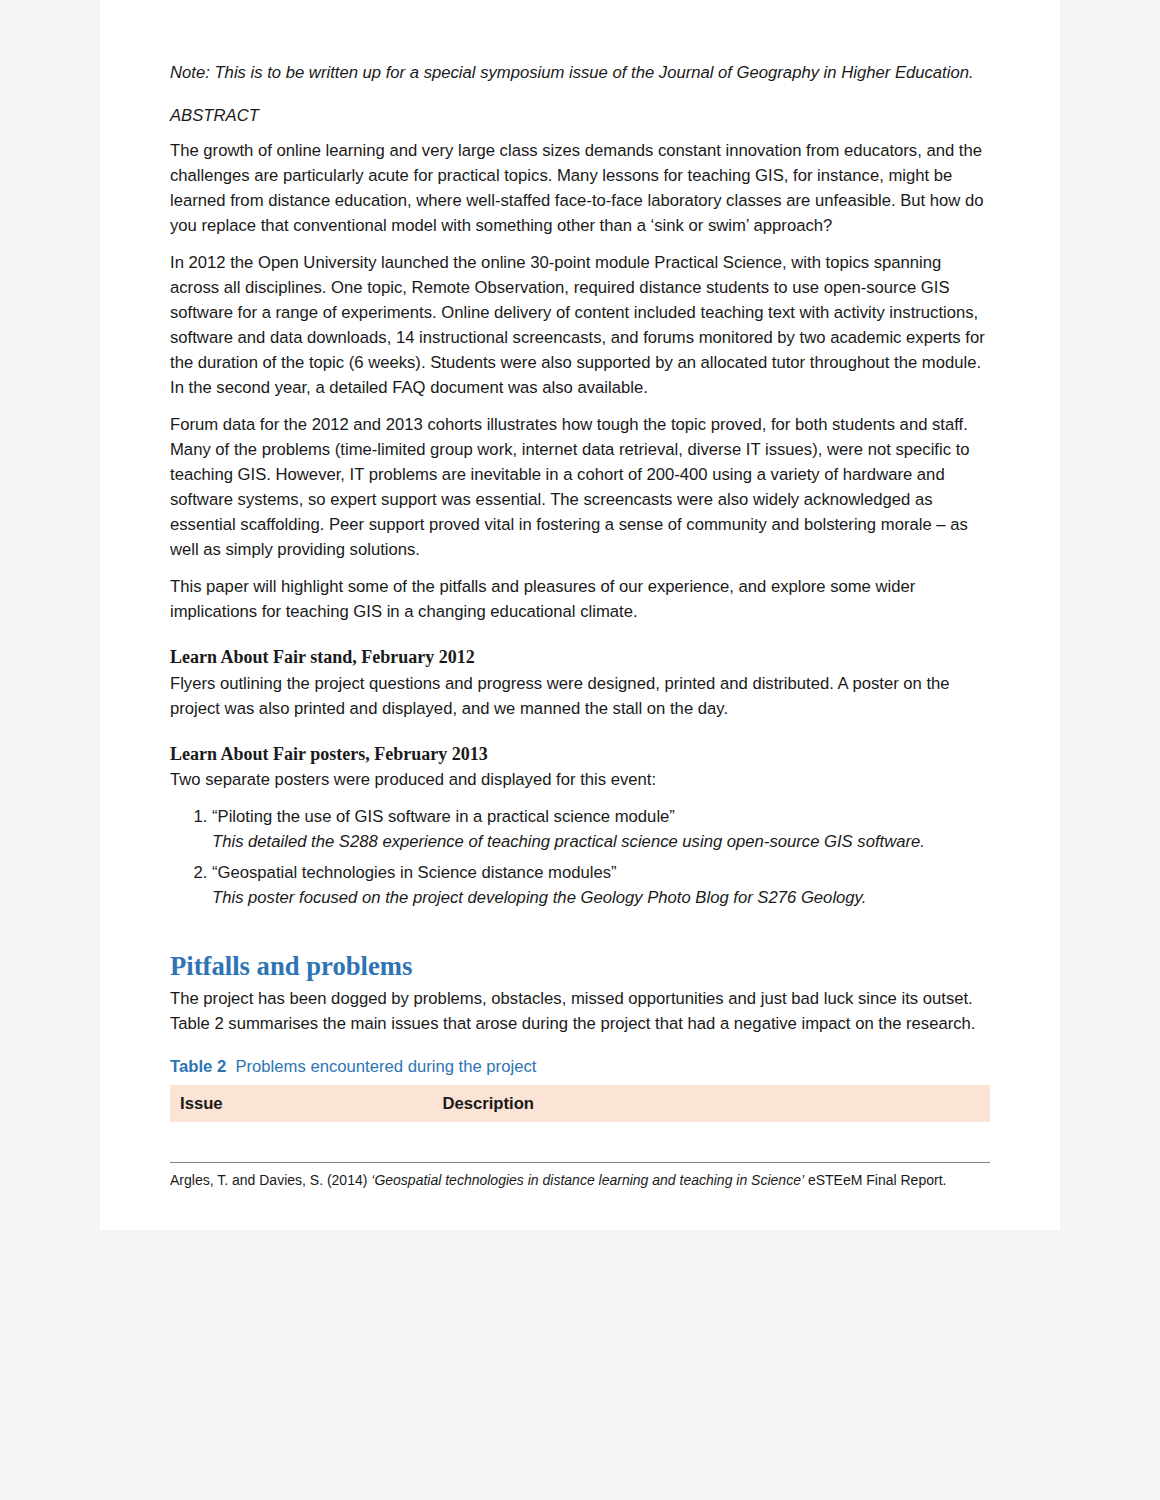Note: This is to be written up for a special symposium issue of the Journal of Geography in Higher Education.
ABSTRACT
The growth of online learning and very large class sizes demands constant innovation from educators, and the challenges are particularly acute for practical topics. Many lessons for teaching GIS, for instance, might be learned from distance education, where well-staffed face-to-face laboratory classes are unfeasible. But how do you replace that conventional model with something other than a ‘sink or swim’ approach?
In 2012 the Open University launched the online 30-point module Practical Science, with topics spanning across all disciplines. One topic, Remote Observation, required distance students to use open-source GIS software for a range of experiments. Online delivery of content included teaching text with activity instructions, software and data downloads, 14 instructional screencasts, and forums monitored by two academic experts for the duration of the topic (6 weeks). Students were also supported by an allocated tutor throughout the module. In the second year, a detailed FAQ document was also available.
Forum data for the 2012 and 2013 cohorts illustrates how tough the topic proved, for both students and staff. Many of the problems (time-limited group work, internet data retrieval, diverse IT issues), were not specific to teaching GIS. However, IT problems are inevitable in a cohort of 200-400 using a variety of hardware and software systems, so expert support was essential. The screencasts were also widely acknowledged as essential scaffolding. Peer support proved vital in fostering a sense of community and bolstering morale – as well as simply providing solutions.
This paper will highlight some of the pitfalls and pleasures of our experience, and explore some wider implications for teaching GIS in a changing educational climate.
Learn About Fair stand, February 2012
Flyers outlining the project questions and progress were designed, printed and distributed. A poster on the project was also printed and displayed, and we manned the stall on the day.
Learn About Fair posters, February 2013
Two separate posters were produced and displayed for this event:
“Piloting the use of GIS software in a practical science module” This detailed the S288 experience of teaching practical science using open-source GIS software.
“Geospatial technologies in Science distance modules” This poster focused on the project developing the Geology Photo Blog for S276 Geology.
Pitfalls and problems
The project has been dogged by problems, obstacles, missed opportunities and just bad luck since its outset. Table 2 summarises the main issues that arose during the project that had a negative impact on the research.
Table 2 Problems encountered during the project
| Issue | Description |
| --- | --- |
Argles, T. and Davies, S. (2014) ‘Geospatial technologies in distance learning and teaching in Science’ eSTEeM Final Report.